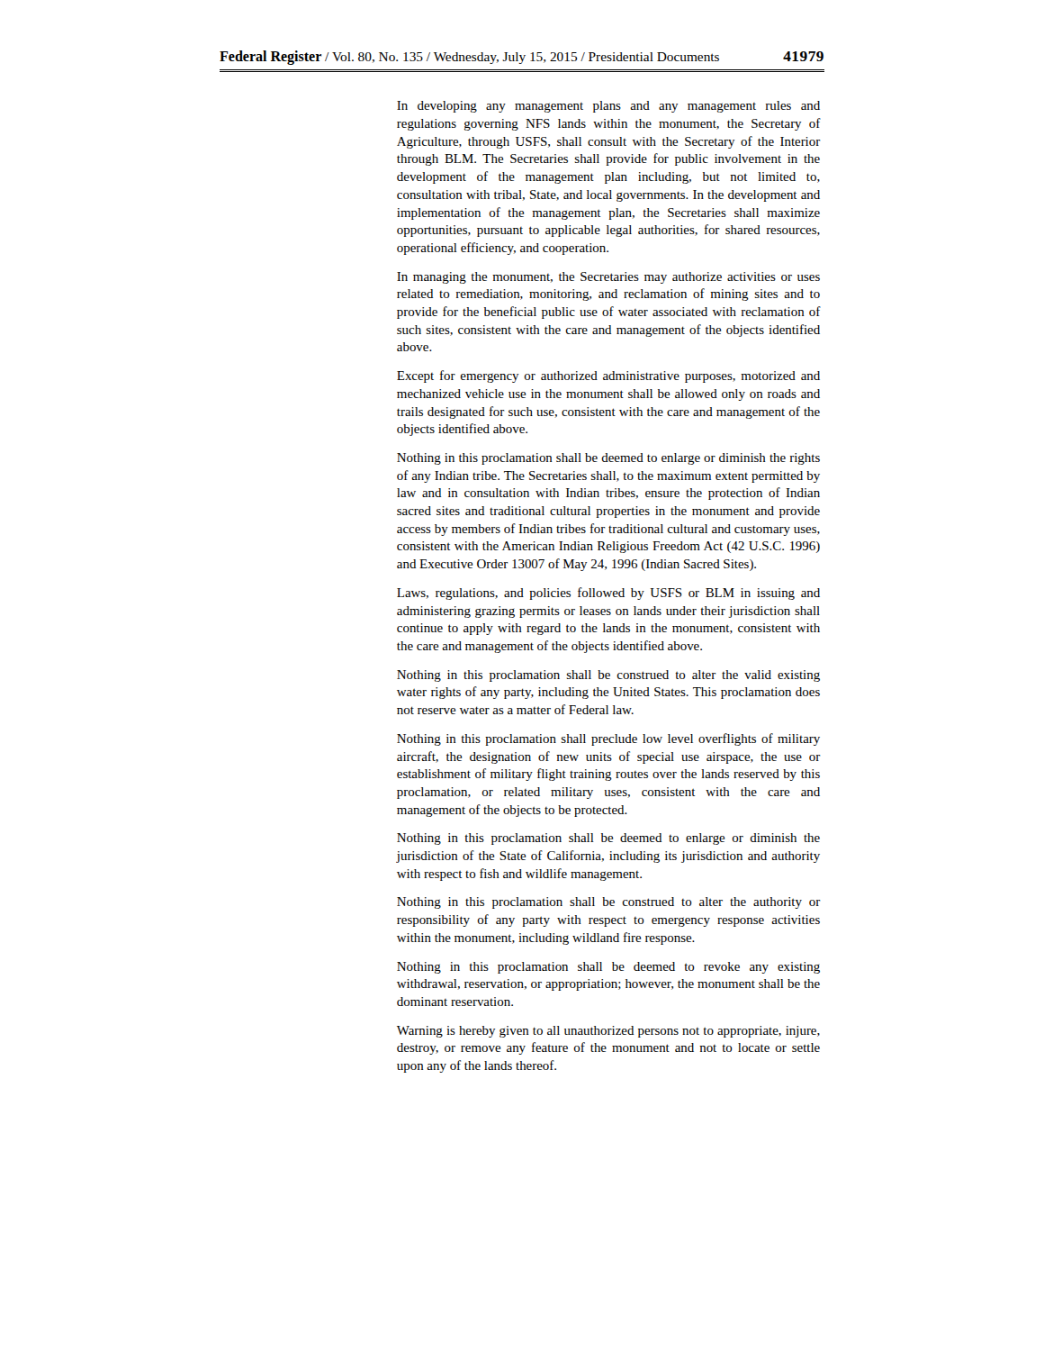Federal Register / Vol. 80, No. 135 / Wednesday, July 15, 2015 / Presidential Documents
41979
In developing any management plans and any management rules and regulations governing NFS lands within the monument, the Secretary of Agriculture, through USFS, shall consult with the Secretary of the Interior through BLM. The Secretaries shall provide for public involvement in the development of the management plan including, but not limited to, consultation with tribal, State, and local governments. In the development and implementation of the management plan, the Secretaries shall maximize opportunities, pursuant to applicable legal authorities, for shared resources, operational efficiency, and cooperation.
In managing the monument, the Secretaries may authorize activities or uses related to remediation, monitoring, and reclamation of mining sites and to provide for the beneficial public use of water associated with reclamation of such sites, consistent with the care and management of the objects identified above.
Except for emergency or authorized administrative purposes, motorized and mechanized vehicle use in the monument shall be allowed only on roads and trails designated for such use, consistent with the care and management of the objects identified above.
Nothing in this proclamation shall be deemed to enlarge or diminish the rights of any Indian tribe. The Secretaries shall, to the maximum extent permitted by law and in consultation with Indian tribes, ensure the protection of Indian sacred sites and traditional cultural properties in the monument and provide access by members of Indian tribes for traditional cultural and customary uses, consistent with the American Indian Religious Freedom Act (42 U.S.C. 1996) and Executive Order 13007 of May 24, 1996 (Indian Sacred Sites).
Laws, regulations, and policies followed by USFS or BLM in issuing and administering grazing permits or leases on lands under their jurisdiction shall continue to apply with regard to the lands in the monument, consistent with the care and management of the objects identified above.
Nothing in this proclamation shall be construed to alter the valid existing water rights of any party, including the United States. This proclamation does not reserve water as a matter of Federal law.
Nothing in this proclamation shall preclude low level overflights of military aircraft, the designation of new units of special use airspace, the use or establishment of military flight training routes over the lands reserved by this proclamation, or related military uses, consistent with the care and management of the objects to be protected.
Nothing in this proclamation shall be deemed to enlarge or diminish the jurisdiction of the State of California, including its jurisdiction and authority with respect to fish and wildlife management.
Nothing in this proclamation shall be construed to alter the authority or responsibility of any party with respect to emergency response activities within the monument, including wildland fire response.
Nothing in this proclamation shall be deemed to revoke any existing withdrawal, reservation, or appropriation; however, the monument shall be the dominant reservation.
Warning is hereby given to all unauthorized persons not to appropriate, injure, destroy, or remove any feature of the monument and not to locate or settle upon any of the lands thereof.